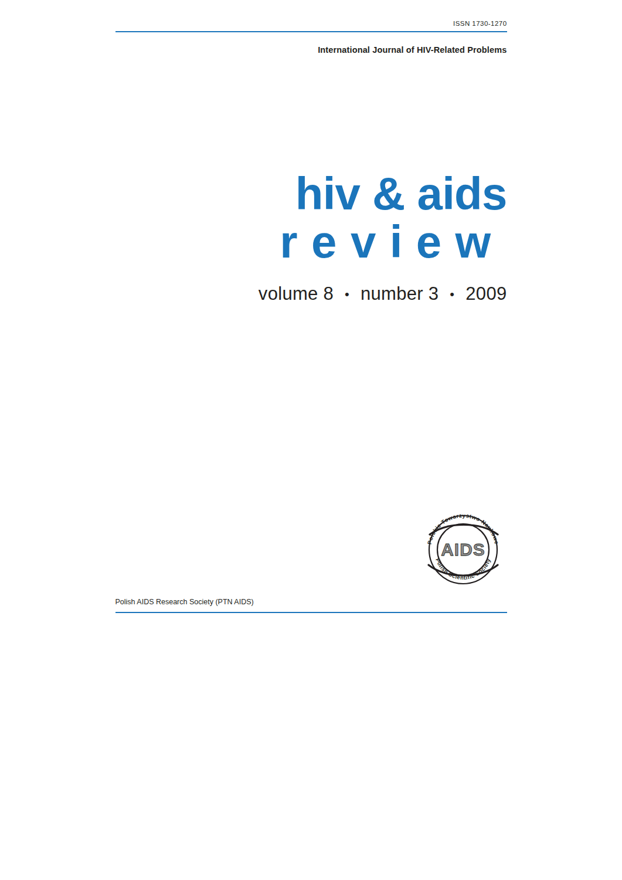ISSN 1730-1270
International Journal of HIV-Related Problems
hiv & aids
review
volume 8 • number 3 • 2009
Polskie Towarzystwo Naukowe Polish Scientific Society AIDS
Polish AIDS Research Society (PTN AIDS)